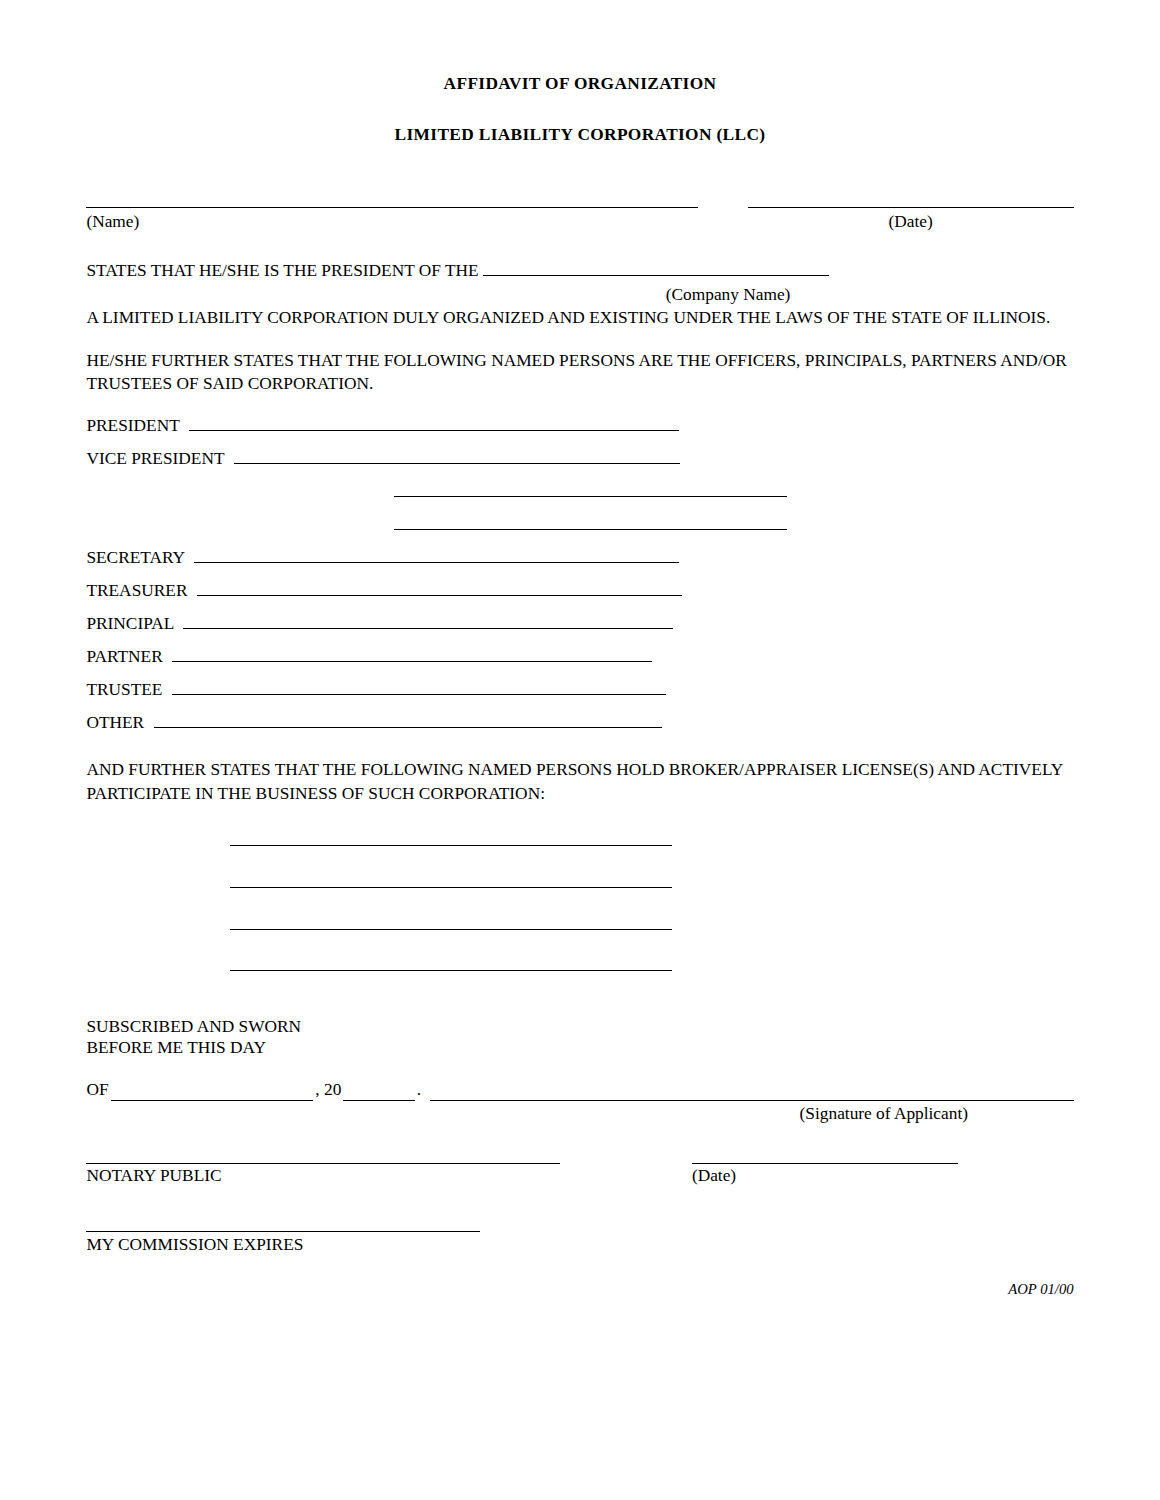AFFIDAVIT OF ORGANIZATION
LIMITED LIABILITY CORPORATION (LLC)
(Name) (Date)
STATES THAT HE/SHE IS THE PRESIDENT OF THE
(Company Name)
A LIMITED LIABILITY CORPORATION DULY ORGANIZED AND EXISTING UNDER THE LAWS OF THE STATE OF ILLINOIS.
HE/SHE FURTHER STATES THAT THE FOLLOWING NAMED PERSONS ARE THE OFFICERS, PRINCIPALS, PARTNERS AND/OR TRUSTEES OF SAID CORPORATION.
PRESIDENT
VICE PRESIDENT
SECRETARY
TREASURER
PRINCIPAL
PARTNER
TRUSTEE
OTHER
AND FURTHER STATES THAT THE FOLLOWING NAMED PERSONS HOLD BROKER/APPRAISER LICENSE(S) AND ACTIVELY PARTICIPATE IN THE BUSINESS OF SUCH CORPORATION:
SUBSCRIBED AND SWORN
BEFORE ME THIS DAY
OF , 20 .
(Signature of Applicant)
NOTARY PUBLIC (Date)
MY COMMISSION EXPIRES
AOP 01/00